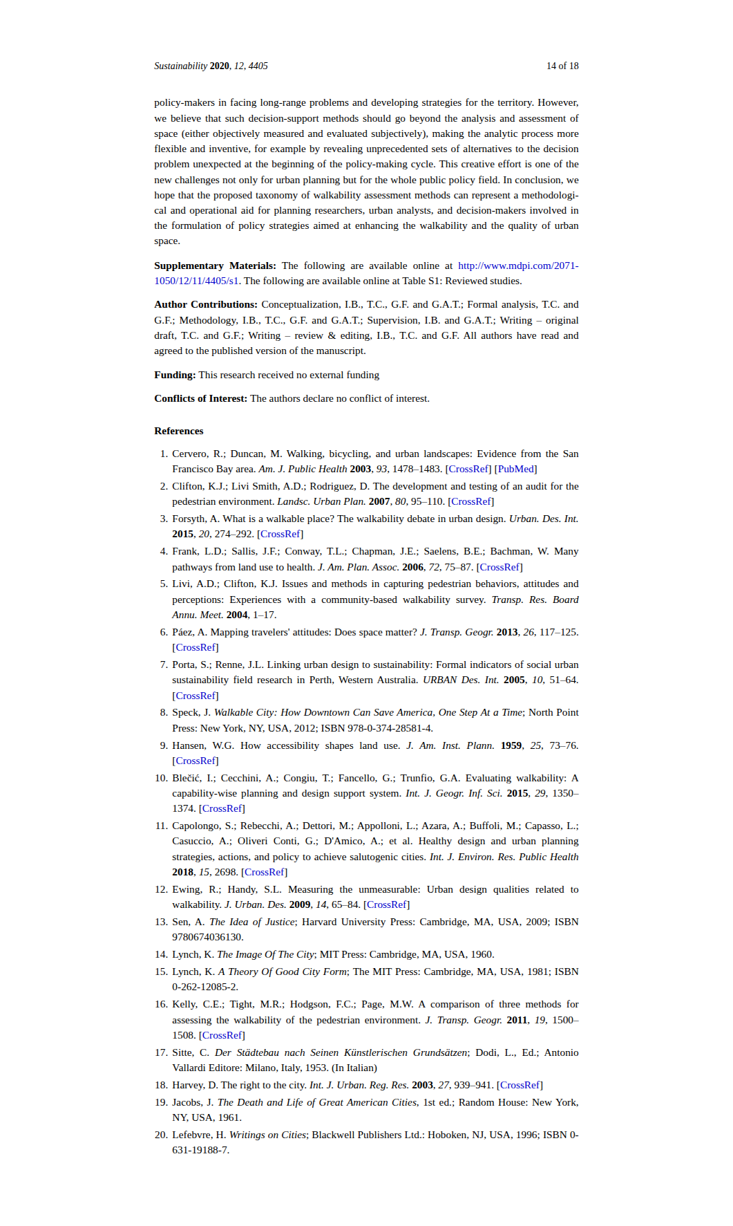Sustainability 2020, 12, 4405
14 of 18
policy-makers in facing long-range problems and developing strategies for the territory. However, we believe that such decision-support methods should go beyond the analysis and assessment of space (either objectively measured and evaluated subjectively), making the analytic process more flexible and inventive, for example by revealing unprecedented sets of alternatives to the decision problem unexpected at the beginning of the policy-making cycle. This creative effort is one of the new challenges not only for urban planning but for the whole public policy field. In conclusion, we hope that the proposed taxonomy of walkability assessment methods can represent a methodological and operational aid for planning researchers, urban analysts, and decision-makers involved in the formulation of policy strategies aimed at enhancing the walkability and the quality of urban space.
Supplementary Materials: The following are available online at http://www.mdpi.com/2071-1050/12/11/4405/s1. The following are available online at Table S1: Reviewed studies.
Author Contributions: Conceptualization, I.B., T.C., G.F. and G.A.T.; Formal analysis, T.C. and G.F.; Methodology, I.B., T.C., G.F. and G.A.T.; Supervision, I.B. and G.A.T.; Writing – original draft, T.C. and G.F.; Writing – review & editing, I.B., T.C. and G.F. All authors have read and agreed to the published version of the manuscript.
Funding: This research received no external funding
Conflicts of Interest: The authors declare no conflict of interest.
References
Cervero, R.; Duncan, M. Walking, bicycling, and urban landscapes: Evidence from the San Francisco Bay area. Am. J. Public Health 2003, 93, 1478–1483. [CrossRef] [PubMed]
Clifton, K.J.; Livi Smith, A.D.; Rodriguez, D. The development and testing of an audit for the pedestrian environment. Landsc. Urban Plan. 2007, 80, 95–110. [CrossRef]
Forsyth, A. What is a walkable place? The walkability debate in urban design. Urban. Des. Int. 2015, 20, 274–292. [CrossRef]
Frank, L.D.; Sallis, J.F.; Conway, T.L.; Chapman, J.E.; Saelens, B.E.; Bachman, W. Many pathways from land use to health. J. Am. Plan. Assoc. 2006, 72, 75–87. [CrossRef]
Livi, A.D.; Clifton, K.J. Issues and methods in capturing pedestrian behaviors, attitudes and perceptions: Experiences with a community-based walkability survey. Transp. Res. Board Annu. Meet. 2004, 1–17.
Páez, A. Mapping travelers' attitudes: Does space matter? J. Transp. Geogr. 2013, 26, 117–125. [CrossRef]
Porta, S.; Renne, J.L. Linking urban design to sustainability: Formal indicators of social urban sustainability field research in Perth, Western Australia. URBAN Des. Int. 2005, 10, 51–64. [CrossRef]
Speck, J. Walkable City: How Downtown Can Save America, One Step At a Time; North Point Press: New York, NY, USA, 2012; ISBN 978-0-374-28581-4.
Hansen, W.G. How accessibility shapes land use. J. Am. Inst. Plann. 1959, 25, 73–76. [CrossRef]
Blečić, I.; Cecchini, A.; Congiu, T.; Fancello, G.; Trunfio, G.A. Evaluating walkability: A capability-wise planning and design support system. Int. J. Geogr. Inf. Sci. 2015, 29, 1350–1374. [CrossRef]
Capolongo, S.; Rebecchi, A.; Dettori, M.; Appolloni, L.; Azara, A.; Buffoli, M.; Capasso, L.; Casuccio, A.; Oliveri Conti, G.; D'Amico, A.; et al. Healthy design and urban planning strategies, actions, and policy to achieve salutogenic cities. Int. J. Environ. Res. Public Health 2018, 15, 2698. [CrossRef]
Ewing, R.; Handy, S.L. Measuring the unmeasurable: Urban design qualities related to walkability. J. Urban. Des. 2009, 14, 65–84. [CrossRef]
Sen, A. The Idea of Justice; Harvard University Press: Cambridge, MA, USA, 2009; ISBN 9780674036130.
Lynch, K. The Image Of The City; MIT Press: Cambridge, MA, USA, 1960.
Lynch, K. A Theory Of Good City Form; The MIT Press: Cambridge, MA, USA, 1981; ISBN 0-262-12085-2.
Kelly, C.E.; Tight, M.R.; Hodgson, F.C.; Page, M.W. A comparison of three methods for assessing the walkability of the pedestrian environment. J. Transp. Geogr. 2011, 19, 1500–1508. [CrossRef]
Sitte, C. Der Städtebau nach Seinen Künstlerischen Grundsätzen; Dodi, L., Ed.; Antonio Vallardi Editore: Milano, Italy, 1953. (In Italian)
Harvey, D. The right to the city. Int. J. Urban. Reg. Res. 2003, 27, 939–941. [CrossRef]
Jacobs, J. The Death and Life of Great American Cities, 1st ed.; Random House: New York, NY, USA, 1961.
Lefebvre, H. Writings on Cities; Blackwell Publishers Ltd.: Hoboken, NJ, USA, 1996; ISBN 0-631-19188-7.